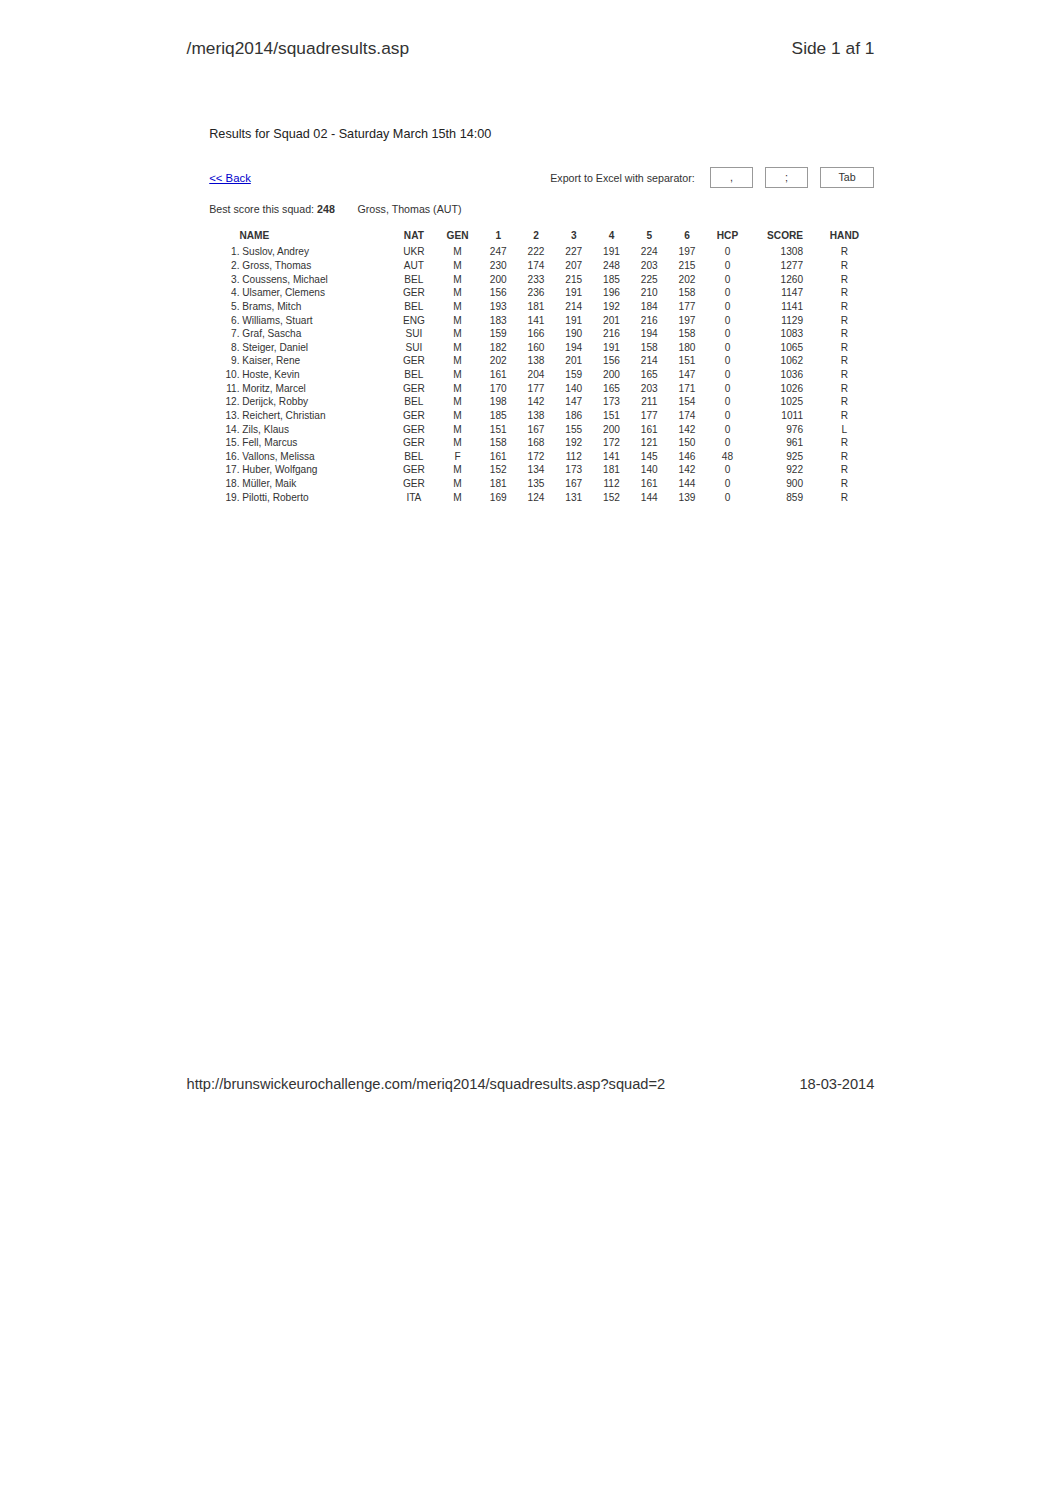/meriq2014/squadresults.asp
Side 1 af 1
Results for Squad 02 - Saturday March 15th 14:00
<< Back
Export to Excel with separator: , ; Tab
Best score this squad: 248 Gross, Thomas (AUT)
| NAME | NAT | GEN | 1 | 2 | 3 | 4 | 5 | 6 | HCP | SCORE | HAND |
| --- | --- | --- | --- | --- | --- | --- | --- | --- | --- | --- | --- |
| 1. Suslov, Andrey | UKR | M | 247 | 222 | 227 | 191 | 224 | 197 | 0 | 1308 | R |
| 2. Gross, Thomas | AUT | M | 230 | 174 | 207 | 248 | 203 | 215 | 0 | 1277 | R |
| 3. Coussens, Michael | BEL | M | 200 | 233 | 215 | 185 | 225 | 202 | 0 | 1260 | R |
| 4. Ulsamer, Clemens | GER | M | 156 | 236 | 191 | 196 | 210 | 158 | 0 | 1147 | R |
| 5. Brams, Mitch | BEL | M | 193 | 181 | 214 | 192 | 184 | 177 | 0 | 1141 | R |
| 6. Williams, Stuart | ENG | M | 183 | 141 | 191 | 201 | 216 | 197 | 0 | 1129 | R |
| 7. Graf, Sascha | SUI | M | 159 | 166 | 190 | 216 | 194 | 158 | 0 | 1083 | R |
| 8. Steiger, Daniel | SUI | M | 182 | 160 | 194 | 191 | 158 | 180 | 0 | 1065 | R |
| 9. Kaiser, Rene | GER | M | 202 | 138 | 201 | 156 | 214 | 151 | 0 | 1062 | R |
| 10. Hoste, Kevin | BEL | M | 161 | 204 | 159 | 200 | 165 | 147 | 0 | 1036 | R |
| 11. Moritz, Marcel | GER | M | 170 | 177 | 140 | 165 | 203 | 171 | 0 | 1026 | R |
| 12. Derijck, Robby | BEL | M | 198 | 142 | 147 | 173 | 211 | 154 | 0 | 1025 | R |
| 13. Reichert, Christian | GER | M | 185 | 138 | 186 | 151 | 177 | 174 | 0 | 1011 | R |
| 14. Zils, Klaus | GER | M | 151 | 167 | 155 | 200 | 161 | 142 | 0 | 976 | L |
| 15. Fell, Marcus | GER | M | 158 | 168 | 192 | 172 | 121 | 150 | 0 | 961 | R |
| 16. Vallons, Melissa | BEL | F | 161 | 172 | 112 | 141 | 145 | 146 | 48 | 925 | R |
| 17. Huber, Wolfgang | GER | M | 152 | 134 | 173 | 181 | 140 | 142 | 0 | 922 | R |
| 18. Müller, Maik | GER | M | 181 | 135 | 167 | 112 | 161 | 144 | 0 | 900 | R |
| 19. Pilotti, Roberto | ITA | M | 169 | 124 | 131 | 152 | 144 | 139 | 0 | 859 | R |
http://brunswickeurochallenge.com/meriq2014/squadresults.asp?squad=2
18-03-2014